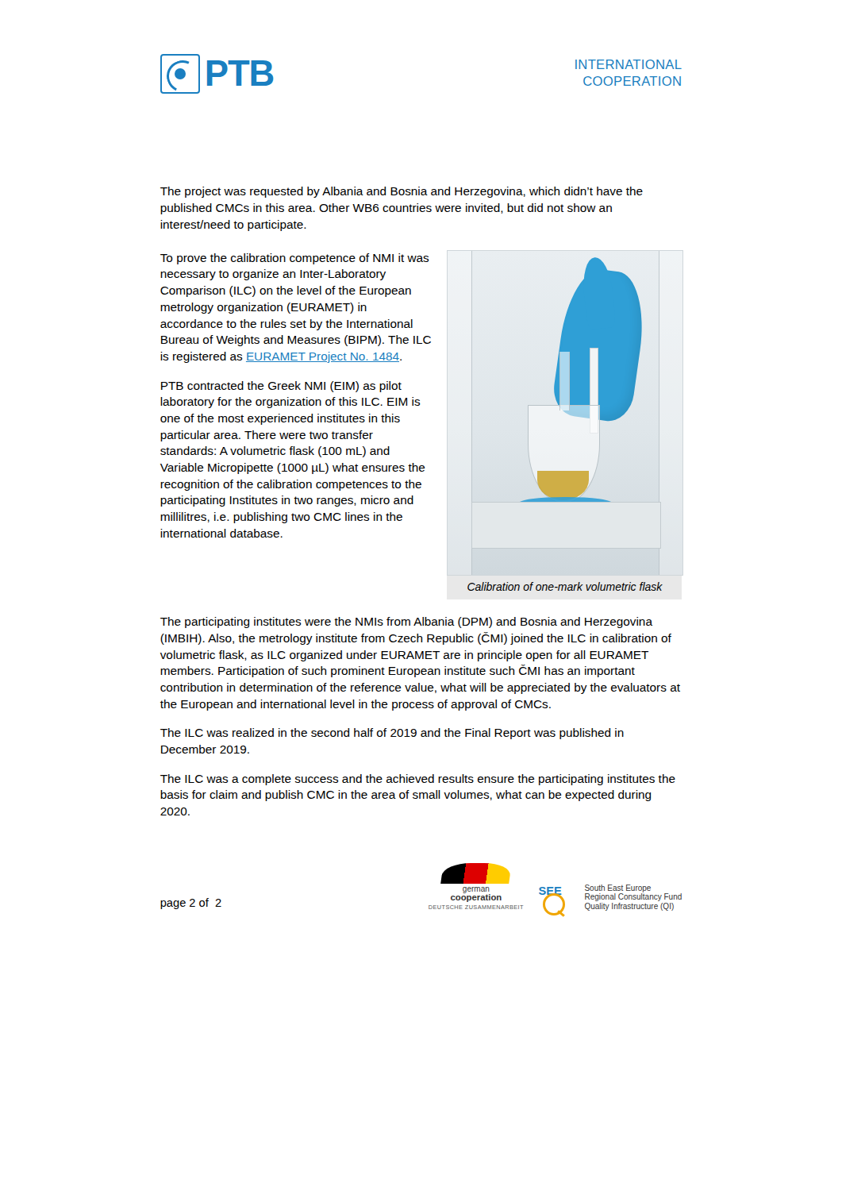PTB
INTERNATIONAL
COOPERATION
The project was requested by Albania and Bosnia and Herzegovina, which didn’t have the published CMCs in this area. Other WB6 countries were invited, but did not show an interest/need to participate.
To prove the calibration competence of NMI it was necessary to organize an Inter-Laboratory Comparison (ILC) on the level of the European metrology organization (EURAMET) in accordance to the rules set by the International Bureau of Weights and Measures (BIPM). The ILC is registered as EURAMET Project No. 1484.
PTB contracted the Greek NMI (EIM) as pilot laboratory for the organization of this ILC. EIM is one of the most experienced institutes in this particular area. There were two transfer standards: A volumetric flask (100 mL) and Variable Micropipette (1000 µL) what ensures the recognition of the calibration competences to the participating Institutes in two ranges, micro and millilitres, i.e. publishing two CMC lines in the international database.
Calibration of one-mark volumetric flask
The participating institutes were the NMIs from Albania (DPM) and Bosnia and Herzegovina (IMBIH). Also, the metrology institute from Czech Republic (ČMI) joined the ILC in calibration of volumetric flask, as ILC organized under EURAMET are in principle open for all EURAMET members. Participation of such prominent European institute such ČMI has an important contribution in determination of the reference value, what will be appreciated by the evaluators at the European and international level in the process of approval of CMCs.
The ILC was realized in the second half of 2019 and the Final Report was published in December 2019.
The ILC was a complete success and the achieved results ensure the participating institutes the basis for claim and publish CMC in the area of small volumes, what can be expected during 2020.
page 2 of 2
german cooperation DEUTSCHE ZUSAMMENARBEIT
SEE
South East Europe
Regional Consultancy Fund
Quality Infrastructure (QI)